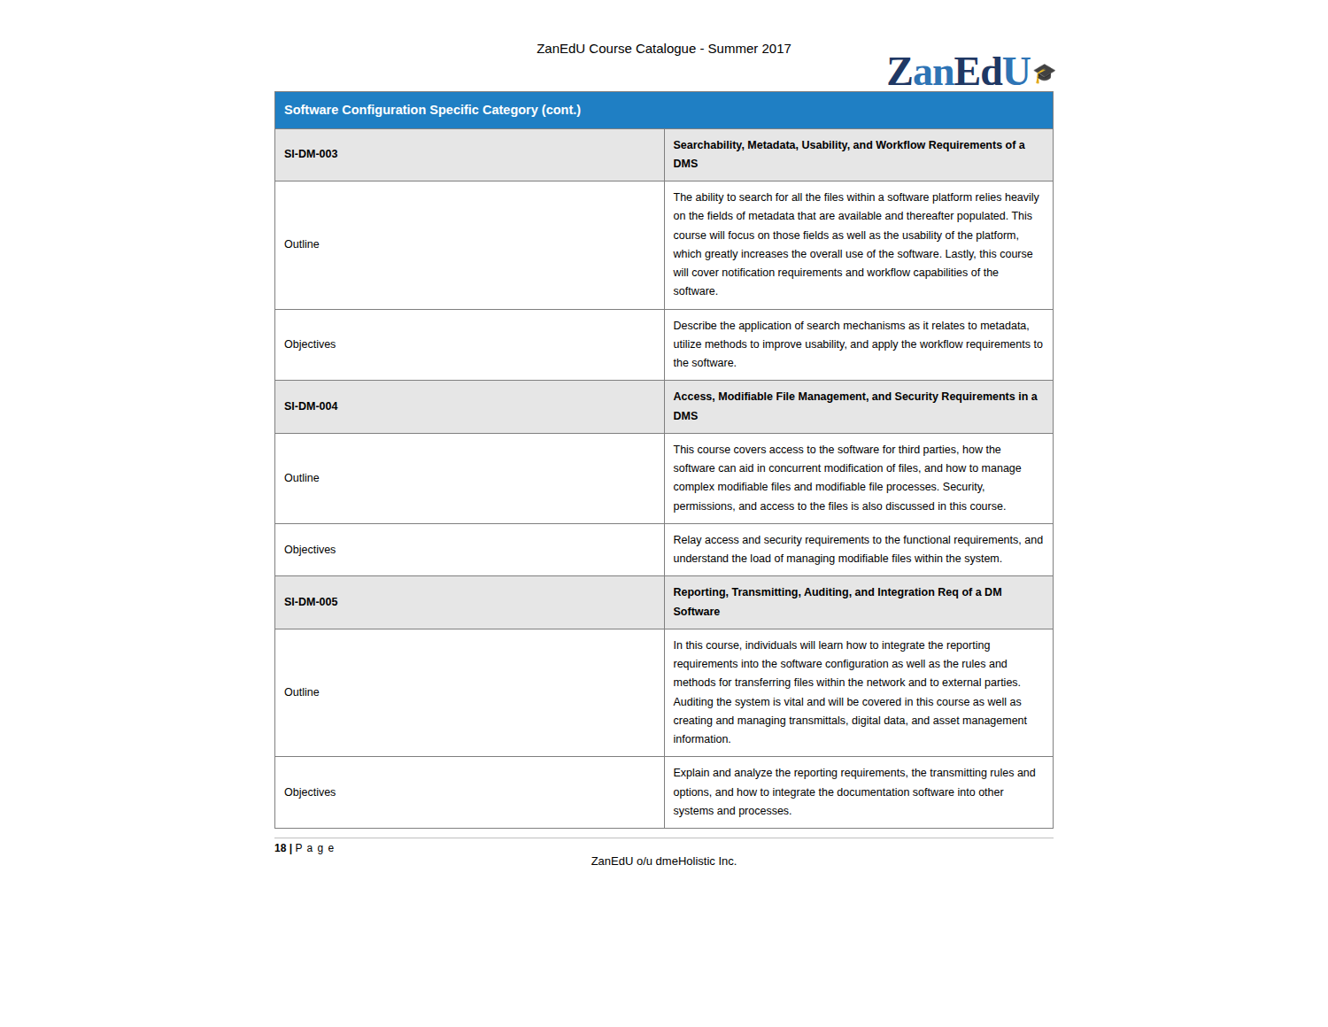ZanEdU Course Catalogue - Summer 2017
Zan Ed U🎓
| Software Configuration Specific Category (cont.) |
| --- |
| SI-DM-003 | Searchability, Metadata, Usability, and Workflow Requirements of a DMS |
| Outline | The ability to search for all the files within a software platform relies heavily on the fields of metadata that are available and thereafter populated. This course will focus on those fields as well as the usability of the platform, which greatly increases the overall use of the software. Lastly, this course will cover notification requirements and workflow capabilities of the software. |
| Objectives | Describe the application of search mechanisms as it relates to metadata, utilize methods to improve usability, and apply the workflow requirements to the software. |
| SI-DM-004 | Access, Modifiable File Management, and Security Requirements in a DMS |
| Outline | This course covers access to the software for third parties, how the software can aid in concurrent modification of files, and how to manage complex modifiable files and modifiable file processes. Security, permissions, and access to the files is also discussed in this course. |
| Objectives | Relay access and security requirements to the functional requirements, and understand the load of managing modifiable files within the system. |
| SI-DM-005 | Reporting, Transmitting, Auditing, and Integration Req of a DM Software |
| Outline | In this course, individuals will learn how to integrate the reporting requirements into the software configuration as well as the rules and methods for transferring files within the network and to external parties. Auditing the system is vital and will be covered in this course as well as creating and managing transmittals, digital data, and asset management information. |
| Objectives | Explain and analyze the reporting requirements, the transmitting rules and options, and how to integrate the documentation software into other systems and processes. |
18 | P a g e
ZanEdU o/u dmeHolistic Inc.